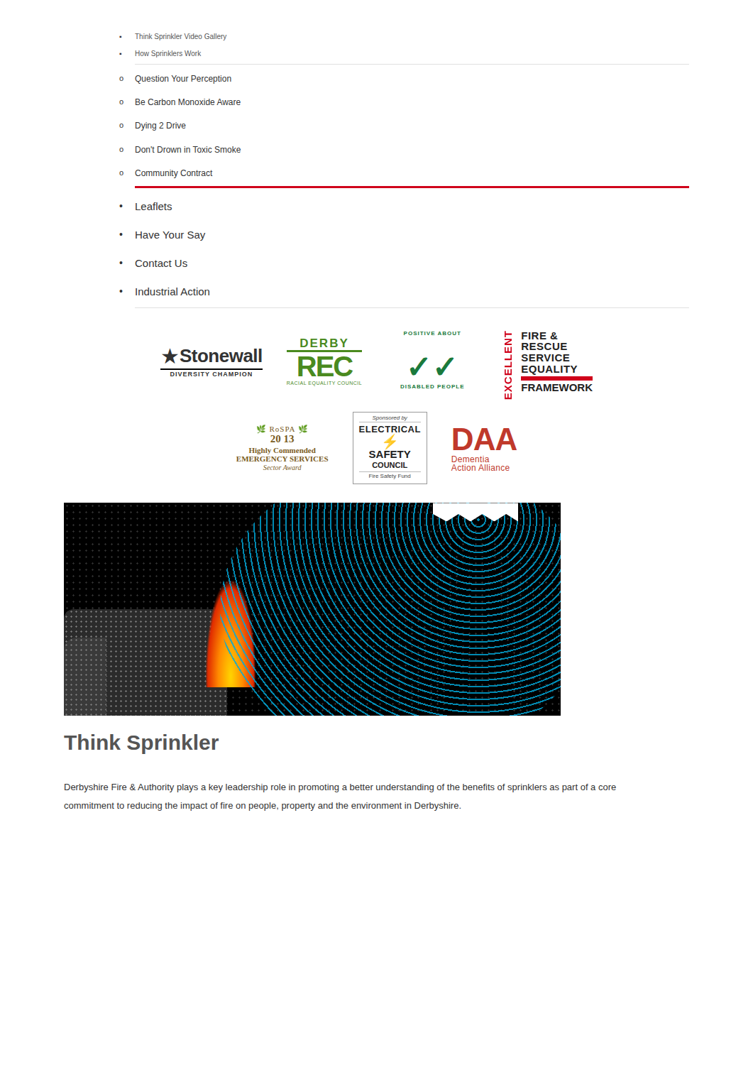Think Sprinkler Video Gallery
How Sprinklers Work
Question Your Perception
Be Carbon Monoxide Aware
Dying 2 Drive
Don't Drown in Toxic Smoke
Community Contract
Leaflets
Have Your Say
Contact Us
Industrial Action
★Stonewall
DIVERSITY CHAMPION
DERBY
REC
RACIAL EQUALITY COUNCIL
POSITIVE ABOUT
✓✓
DISABLED PEOPLE
EXCELLENT
FIRE &
RESCUE
SERVICE
EQUALITY
FRAMEWORK
🌿 RoSPA 🌿
20 13
Highly Commended
EMERGENCY SERVICES
Sector Award
Sponsored by
ELECTRICAL
⚡
SAFETY
COUNCIL
Fire Safety Fund
DAA
Dementia
Action Alliance
Think Sprinkler
Derbyshire Fire & Authority plays a key leadership role in promoting a better understanding of the benefits of sprinklers as part of a core commitment to reducing the impact of fire on people, property and the environment in Derbyshire.